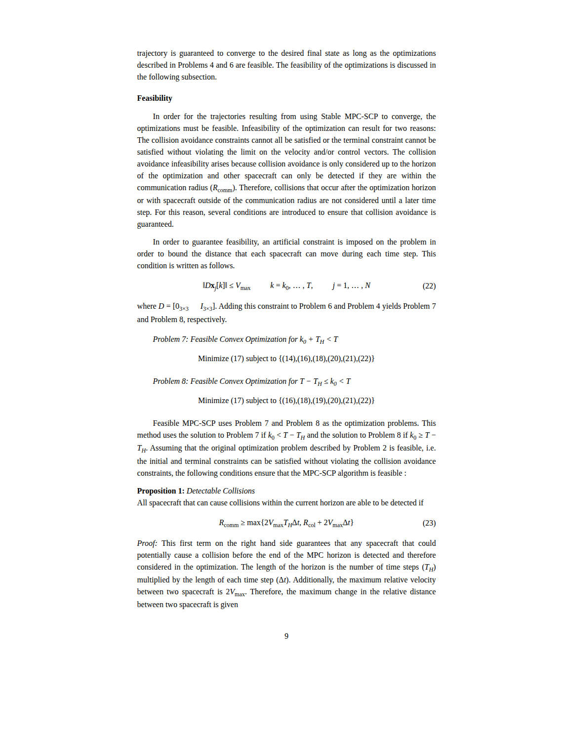trajectory is guaranteed to converge to the desired final state as long as the optimizations described in Problems 4 and 6 are feasible. The feasibility of the optimizations is discussed in the following subsection.
Feasibility
In order for the trajectories resulting from using Stable MPC-SCP to converge, the optimizations must be feasible. Infeasibility of the optimization can result for two reasons: The collision avoidance constraints cannot all be satisfied or the terminal constraint cannot be satisfied without violating the limit on the velocity and/or control vectors. The collision avoidance infeasibility arises because collision avoidance is only considered up to the horizon of the optimization and other spacecraft can only be detected if they are within the communication radius (Rcomm). Therefore, collisions that occur after the optimization horizon or with spacecraft outside of the communication radius are not considered until a later time step. For this reason, several conditions are introduced to ensure that collision avoidance is guaranteed.
In order to guarantee feasibility, an artificial constraint is imposed on the problem in order to bound the distance that each spacecraft can move during each time step. This condition is written as follows.
‖Dxj[k]‖ ≤ Vmax k = k0, … , T, j = 1, … , N (22)
where D = [03×3 I3×3]. Adding this constraint to Problem 6 and Problem 4 yields Problem 7 and Problem 8, respectively.
Problem 7: Feasible Convex Optimization for k0 + TH < T
Minimize (17) subject to {(14),(16),(18),(20),(21),(22)}
Problem 8: Feasible Convex Optimization for T − TH ≤ k0 < T
Minimize (17) subject to {(16),(18),(19),(20),(21),(22)}
Feasible MPC-SCP uses Problem 7 and Problem 8 as the optimization problems. This method uses the solution to Problem 7 if k0 < T − TH and the solution to Problem 8 if k0 ≥ T − TH. Assuming that the original optimization problem described by Problem 2 is feasible, i.e. the initial and terminal constraints can be satisfied without violating the collision avoidance constraints, the following conditions ensure that the MPC-SCP algorithm is feasible :
Proposition 1: Detectable Collisions
All spacecraft that can cause collisions within the current horizon are able to be detected if
Rcomm ≥ max{2VmaxTHΔt, Rcol + 2VmaxΔt} (23)
Proof: This first term on the right hand side guarantees that any spacecraft that could potentially cause a collision before the end of the MPC horizon is detected and therefore considered in the optimization. The length of the horizon is the number of time steps (TH) multiplied by the length of each time step (Δt). Additionally, the maximum relative velocity between two spacecraft is 2Vmax. Therefore, the maximum change in the relative distance between two spacecraft is given
9